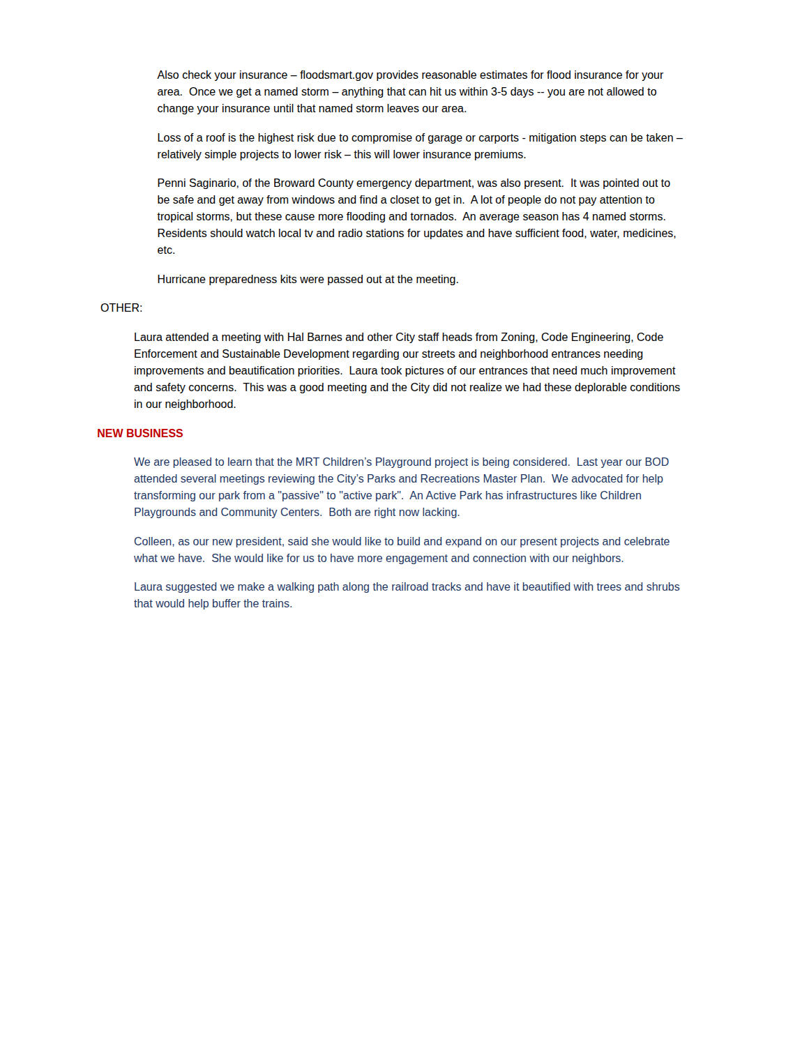Also check your insurance – floodsmart.gov provides reasonable estimates for flood insurance for your area. Once we get a named storm – anything that can hit us within 3-5 days -- you are not allowed to change your insurance until that named storm leaves our area.
Loss of a roof is the highest risk due to compromise of garage or carports - mitigation steps can be taken – relatively simple projects to lower risk – this will lower insurance premiums.
Penni Saginario, of the Broward County emergency department, was also present. It was pointed out to be safe and get away from windows and find a closet to get in. A lot of people do not pay attention to tropical storms, but these cause more flooding and tornados. An average season has 4 named storms. Residents should watch local tv and radio stations for updates and have sufficient food, water, medicines, etc.
Hurricane preparedness kits were passed out at the meeting.
OTHER:
Laura attended a meeting with Hal Barnes and other City staff heads from Zoning, Code Engineering, Code Enforcement and Sustainable Development regarding our streets and neighborhood entrances needing improvements and beautification priorities. Laura took pictures of our entrances that need much improvement and safety concerns. This was a good meeting and the City did not realize we had these deplorable conditions in our neighborhood.
NEW BUSINESS
We are pleased to learn that the MRT Children’s Playground project is being considered. Last year our BOD attended several meetings reviewing the City’s Parks and Recreations Master Plan. We advocated for help transforming our park from a "passive" to "active park". An Active Park has infrastructures like Children Playgrounds and Community Centers. Both are right now lacking.
Colleen, as our new president, said she would like to build and expand on our present projects and celebrate what we have. She would like for us to have more engagement and connection with our neighbors.
Laura suggested we make a walking path along the railroad tracks and have it beautified with trees and shrubs that would help buffer the trains.